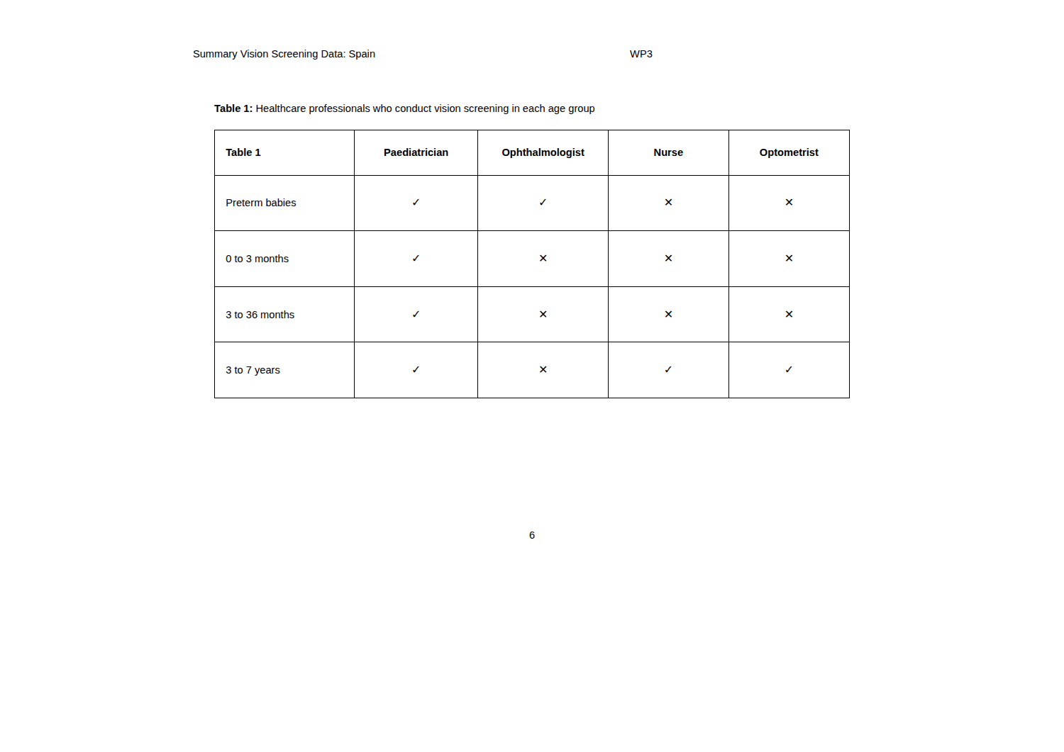Summary Vision Screening Data: Spain
WP3
Table 1: Healthcare professionals who conduct vision screening in each age group
| Table 1 | Paediatrician | Ophthalmologist | Nurse | Optometrist |
| --- | --- | --- | --- | --- |
| Preterm babies | ✓ | ✓ | ✕ | ✕ |
| 0 to 3 months | ✓ | ✕ | ✕ | ✕ |
| 3 to 36 months | ✓ | ✕ | ✕ | ✕ |
| 3 to 7 years | ✓ | ✕ | ✓ | ✓ |
6